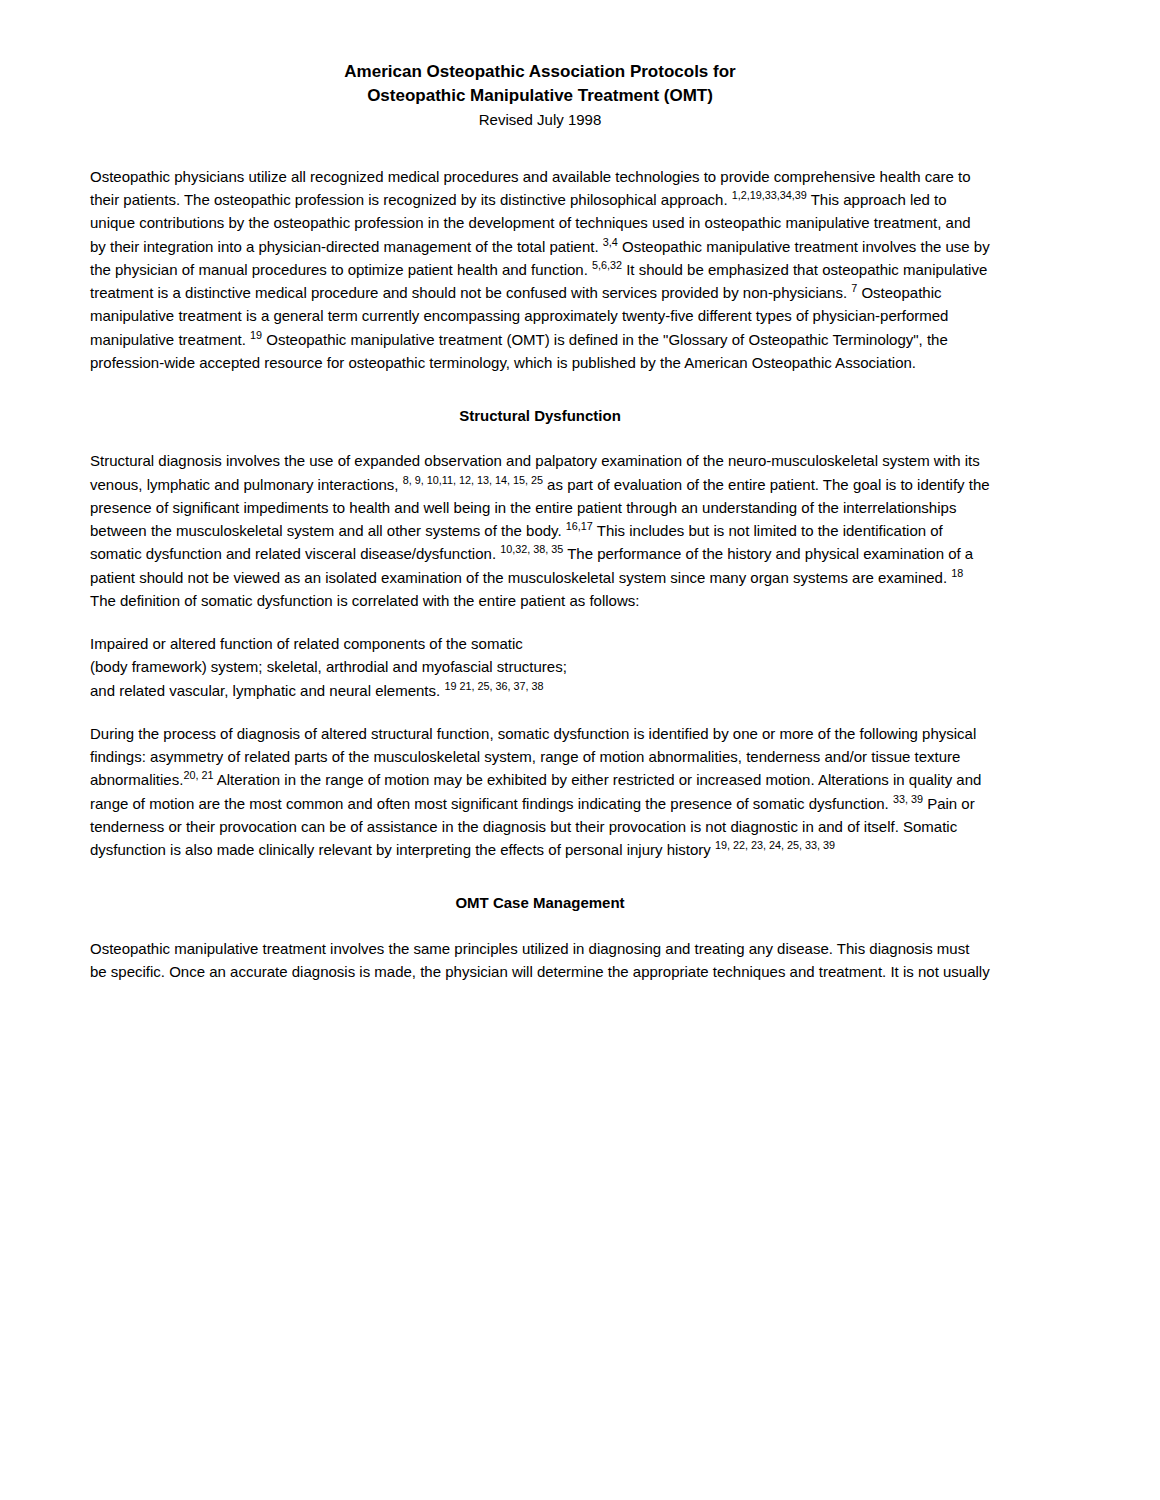American Osteopathic Association Protocols for
Osteopathic Manipulative Treatment (OMT)
Revised July 1998
Osteopathic physicians utilize all recognized medical procedures and available technologies to provide comprehensive health care to their patients. The osteopathic profession is recognized by its distinctive philosophical approach. 1,2,19,33,34,39 This approach led to unique contributions by the osteopathic profession in the development of techniques used in osteopathic manipulative treatment, and by their integration into a physician-directed management of the total patient. 3,4 Osteopathic manipulative treatment involves the use by the physician of manual procedures to optimize patient health and function. 5,6,32 It should be emphasized that osteopathic manipulative treatment is a distinctive medical procedure and should not be confused with services provided by non-physicians. 7 Osteopathic manipulative treatment is a general term currently encompassing approximately twenty-five different types of physician-performed manipulative treatment. 19 Osteopathic manipulative treatment (OMT) is defined in the "Glossary of Osteopathic Terminology", the profession-wide accepted resource for osteopathic terminology, which is published by the American Osteopathic Association.
Structural Dysfunction
Structural diagnosis involves the use of expanded observation and palpatory examination of the neuro-musculoskeletal system with its venous, lymphatic and pulmonary interactions, 8, 9, 10,11, 12, 13, 14, 15, 25 as part of evaluation of the entire patient. The goal is to identify the presence of significant impediments to health and well being in the entire patient through an understanding of the interrelationships between the musculoskeletal system and all other systems of the body. 16,17 This includes but is not limited to the identification of somatic dysfunction and related visceral disease/dysfunction. 10,32, 38, 35 The performance of the history and physical examination of a patient should not be viewed as an isolated examination of the musculoskeletal system since many organ systems are examined. 18 The definition of somatic dysfunction is correlated with the entire patient as follows:
Impaired or altered function of related components of the somatic
(body framework) system; skeletal, arthrodial and myofascial structures;
and related vascular, lymphatic and neural elements. 19 21, 25, 36, 37, 38
During the process of diagnosis of altered structural function, somatic dysfunction is identified by one or more of the following physical findings: asymmetry of related parts of the musculoskeletal system, range of motion abnormalities, tenderness and/or tissue texture abnormalities.20, 21 Alteration in the range of motion may be exhibited by either restricted or increased motion. Alterations in quality and range of motion are the most common and often most significant findings indicating the presence of somatic dysfunction. 33, 39 Pain or tenderness or their provocation can be of assistance in the diagnosis but their provocation is not diagnostic in and of itself. Somatic dysfunction is also made clinically relevant by interpreting the effects of personal injury history 19, 22, 23, 24, 25, 33, 39
OMT Case Management
Osteopathic manipulative treatment involves the same principles utilized in diagnosing and treating any disease. This diagnosis must be specific. Once an accurate diagnosis is made, the physician will determine the appropriate techniques and treatment. It is not usually